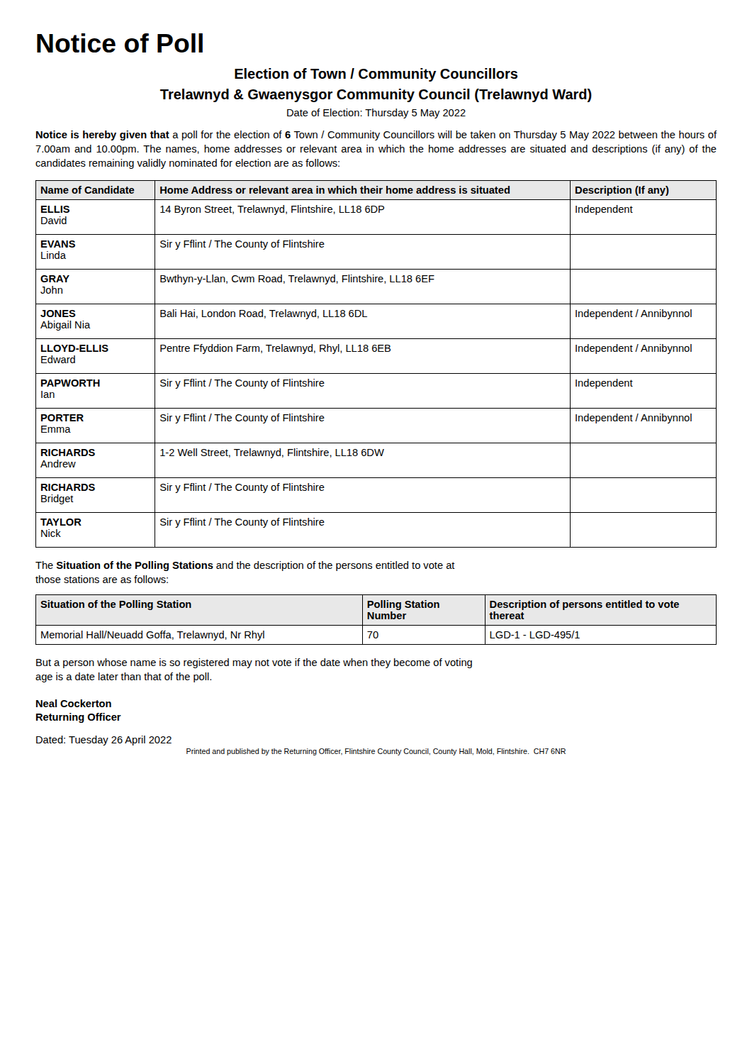Notice of Poll
Election of Town / Community Councillors
Trelawnyd & Gwaenysgor Community Council (Trelawnyd Ward)
Date of Election: Thursday 5 May 2022
Notice is hereby given that a poll for the election of 6 Town / Community Councillors will be taken on Thursday 5 May 2022 between the hours of 7.00am and 10.00pm. The names, home addresses or relevant area in which the home addresses are situated and descriptions (if any) of the candidates remaining validly nominated for election are as follows:
| Name of Candidate | Home Address or relevant area in which their home address is situated | Description (If any) |
| --- | --- | --- |
| ELLIS David | 14 Byron Street, Trelawnyd, Flintshire, LL18 6DP | Independent |
| EVANS Linda | Sir y Fflint / The County of Flintshire | |
| GRAY John | Bwthyn-y-Llan, Cwm Road, Trelawnyd, Flintshire, LL18 6EF | |
| JONES Abigail Nia | Bali Hai, London Road, Trelawnyd, LL18 6DL | Independent / Annibynnol |
| LLOYD-ELLIS Edward | Pentre Ffyddion Farm, Trelawnyd, Rhyl, LL18 6EB | Independent / Annibynnol |
| PAPWORTH Ian | Sir y Fflint / The County of Flintshire | Independent |
| PORTER Emma | Sir y Fflint / The County of Flintshire | Independent / Annibynnol |
| RICHARDS Andrew | 1-2 Well Street, Trelawnyd, Flintshire, LL18 6DW | |
| RICHARDS Bridget | Sir y Fflint / The County of Flintshire | |
| TAYLOR Nick | Sir y Fflint / The County of Flintshire | |
The Situation of the Polling Stations and the description of the persons entitled to vote at
those stations are as follows:
| Situation of the Polling Station | Polling Station Number | Description of persons entitled to vote thereat |
| --- | --- | --- |
| Memorial Hall/Neuadd Goffa, Trelawnyd, Nr Rhyl | 70 | LGD-1 - LGD-495/1 |
But a person whose name is so registered may not vote if the date when they become of voting
age is a date later than that of the poll.
Neal Cockerton
Returning Officer
Dated: Tuesday 26 April 2022
Printed and published by the Returning Officer, Flintshire County Council, County Hall, Mold, Flintshire. CH7 6NR